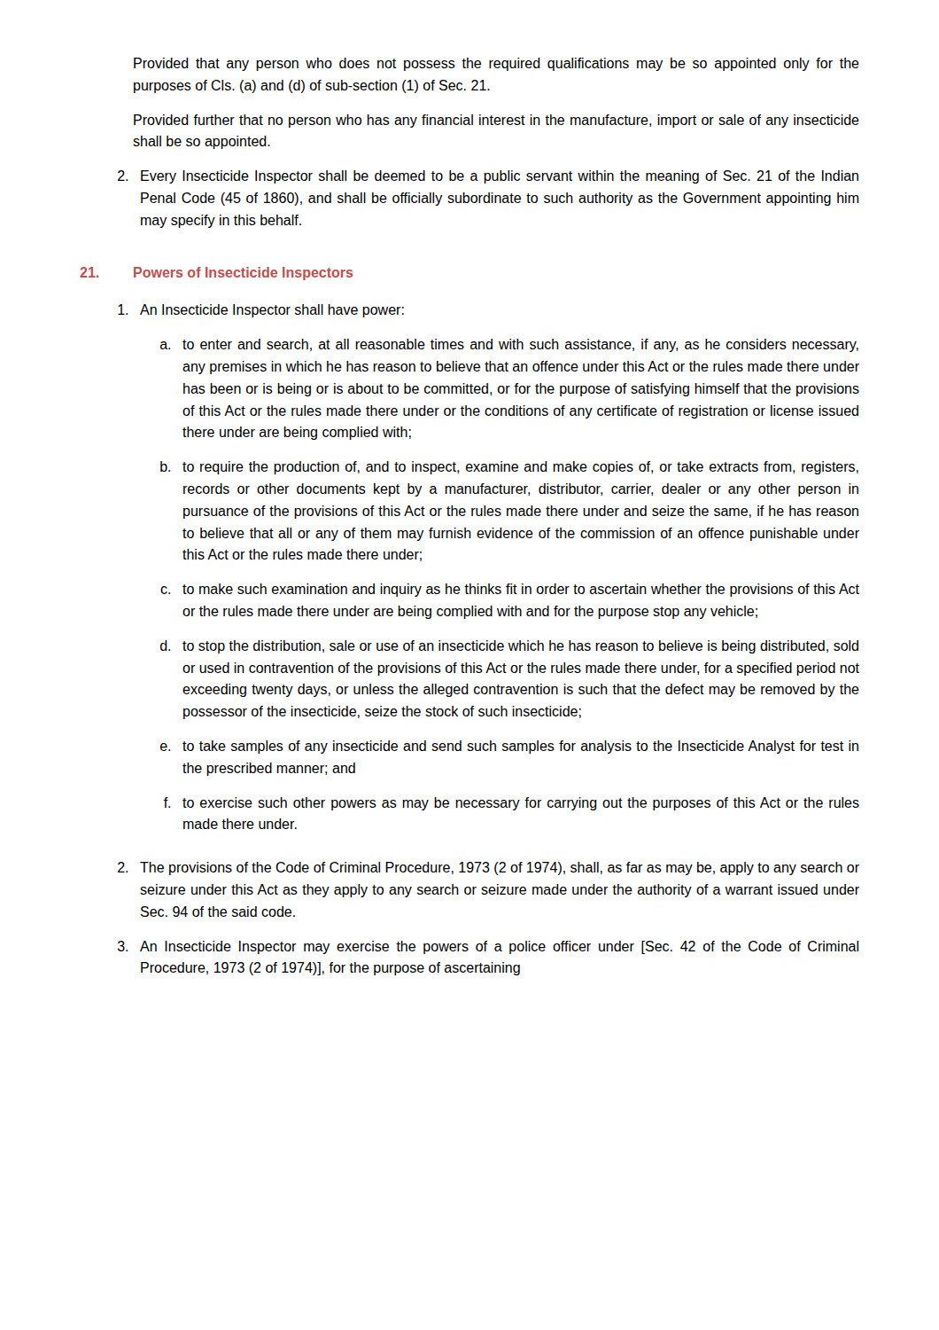Provided that any person who does not possess the required qualifications may be so appointed only for the purposes of Cls. (a) and (d) of sub-section (1) of Sec. 21.
Provided further that no person who has any financial interest in the manufacture, import or sale of any insecticide shall be so appointed.
Every Insecticide Inspector shall be deemed to be a public servant within the meaning of Sec. 21 of the Indian Penal Code (45 of 1860), and shall be officially subordinate to such authority as the Government appointing him may specify in this behalf.
21. Powers of Insecticide Inspectors
An Insecticide Inspector shall have power:
to enter and search, at all reasonable times and with such assistance, if any, as he considers necessary, any premises in which he has reason to believe that an offence under this Act or the rules made there under has been or is being or is about to be committed, or for the purpose of satisfying himself that the provisions of this Act or the rules made there under or the conditions of any certificate of registration or license issued there under are being complied with;
to require the production of, and to inspect, examine and make copies of, or take extracts from, registers, records or other documents kept by a manufacturer, distributor, carrier, dealer or any other person in pursuance of the provisions of this Act or the rules made there under and seize the same, if he has reason to believe that all or any of them may furnish evidence of the commission of an offence punishable under this Act or the rules made there under;
to make such examination and inquiry as he thinks fit in order to ascertain whether the provisions of this Act or the rules made there under are being complied with and for the purpose stop any vehicle;
to stop the distribution, sale or use of an insecticide which he has reason to believe is being distributed, sold or used in contravention of the provisions of this Act or the rules made there under, for a specified period not exceeding twenty days, or unless the alleged contravention is such that the defect may be removed by the possessor of the insecticide, seize the stock of such insecticide;
to take samples of any insecticide and send such samples for analysis to the Insecticide Analyst for test in the prescribed manner; and
to exercise such other powers as may be necessary for carrying out the purposes of this Act or the rules made there under.
The provisions of the Code of Criminal Procedure, 1973 (2 of 1974), shall, as far as may be, apply to any search or seizure under this Act as they apply to any search or seizure made under the authority of a warrant issued under Sec. 94 of the said code.
An Insecticide Inspector may exercise the powers of a police officer under [Sec. 42 of the Code of Criminal Procedure, 1973 (2 of 1974)], for the purpose of ascertaining